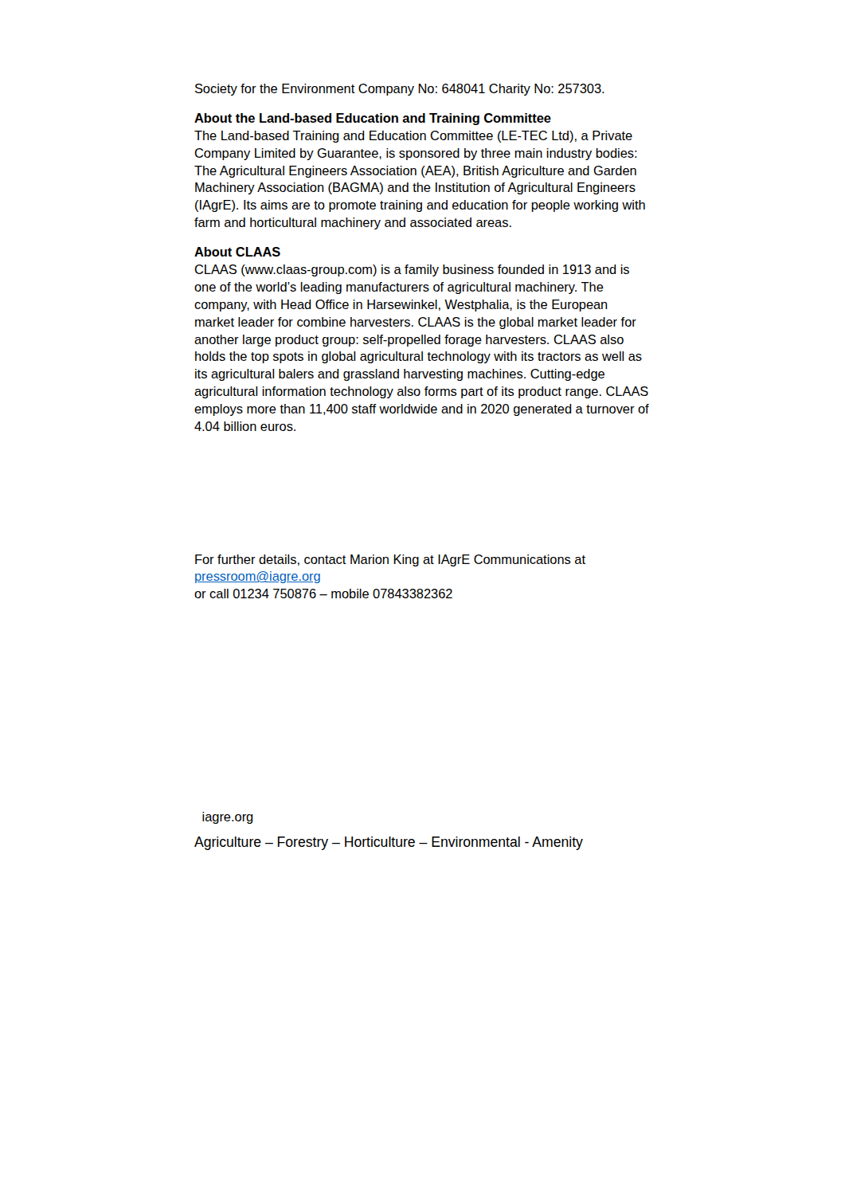Society for the Environment Company No: 648041 Charity No: 257303.
About the Land-based Education and Training Committee
The Land-based Training and Education Committee (LE-TEC Ltd), a Private Company Limited by Guarantee, is sponsored by three main industry bodies: The Agricultural Engineers Association (AEA), British Agriculture and Garden Machinery Association (BAGMA) and the Institution of Agricultural Engineers (IAgrE). Its aims are to promote training and education for people working with farm and horticultural machinery and associated areas.
About CLAAS
CLAAS (www.claas-group.com) is a family business founded in 1913 and is one of the world’s leading manufacturers of agricultural machinery. The company, with Head Office in Harsewinkel, Westphalia, is the European market leader for combine harvesters. CLAAS is the global market leader for another large product group: self-propelled forage harvesters. CLAAS also holds the top spots in global agricultural technology with its tractors as well as its agricultural balers and grassland harvesting machines. Cutting-edge agricultural information technology also forms part of its product range. CLAAS employs more than 11,400 staff worldwide and in 2020 generated a turnover of 4.04 billion euros.
For further details, contact Marion King at IAgrE Communications at pressroom@iagre.org
or call 01234 750876 – mobile 07843382362
iagre.org
Agriculture – Forestry – Horticulture – Environmental - Amenity